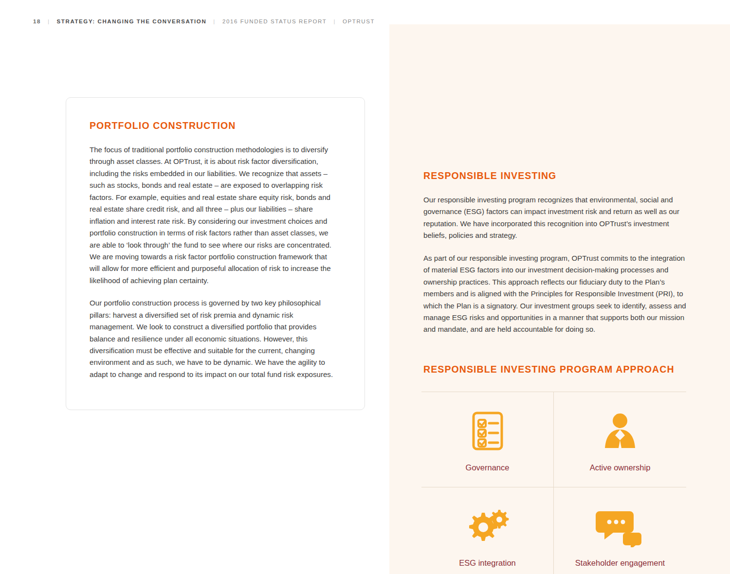18|STRATEGY: CHANGING THE CONVERSATION|2016 FUNDED STATUS REPORT|OPTRUST
Portfolio Construction
The focus of traditional portfolio construction methodologies is to diversify through asset classes. At OPTrust, it is about risk factor diversification, including the risks embedded in our liabilities. We recognize that assets – such as stocks, bonds and real estate – are exposed to overlapping risk factors. For example, equities and real estate share equity risk, bonds and real estate share credit risk, and all three – plus our liabilities – share inflation and interest rate risk. By considering our investment choices and portfolio construction in terms of risk factors rather than asset classes, we are able to ‘look through’ the fund to see where our risks are concentrated. We are moving towards a risk factor portfolio construction framework that will allow for more efficient and purposeful allocation of risk to increase the likelihood of achieving plan certainty.
Our portfolio construction process is governed by two key philosophical pillars: harvest a diversified set of risk premia and dynamic risk management. We look to construct a diversified portfolio that provides balance and resilience under all economic situations. However, this diversification must be effective and suitable for the current, changing environment and as such, we have to be dynamic. We have the agility to adapt to change and respond to its impact on our total fund risk exposures.
Responsible Investing
Our responsible investing program recognizes that environmental, social and governance (ESG) factors can impact investment risk and return as well as our reputation. We have incorporated this recognition into OPTrust’s investment beliefs, policies and strategy.
As part of our responsible investing program, OPTrust commits to the integration of material ESG factors into our investment decision-making processes and ownership practices. This approach reflects our fiduciary duty to the Plan’s members and is aligned with the Principles for Responsible Investment (PRI), to which the Plan is a signatory. Our investment groups seek to identify, assess and manage ESG risks and opportunities in a manner that supports both our mission and mandate, and are held accountable for doing so.
Responsible Investing Program Approach
Governance
Active ownership
ESG integration
Stakeholder engagement